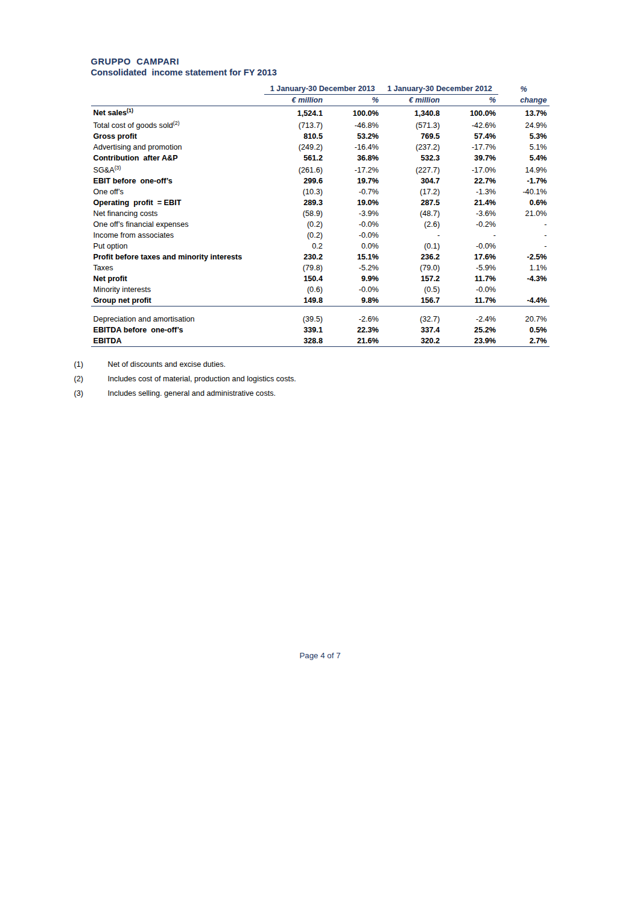GRUPPO CAMPARI
Consolidated income statement for FY 2013
| | 1 January-30 December 2013 | 1 January-30 December 2012 | % |
| --- | --- | --- | --- |
| | € million | % | € million | % | change |
| Net sales (1) | 1,524.1 | 100.0% | 1,340.8 | 100.0% | 13.7% |
| Total cost of goods sold (2) | (713.7) | -46.8% | (571.3) | -42.6% | 24.9% |
| Gross profit | 810.5 | 53.2% | 769.5 | 57.4% | 5.3% |
| Advertising and promotion | (249.2) | -16.4% | (237.2) | -17.7% | 5.1% |
| Contribution after A&P | 561.2 | 36.8% | 532.3 | 39.7% | 5.4% |
| SG&A (3) | (261.6) | -17.2% | (227.7) | -17.0% | 14.9% |
| EBIT before one-off’s | 299.6 | 19.7% | 304.7 | 22.7% | -1.7% |
| One off’s | (10.3) | -0.7% | (17.2) | -1.3% | -40.1% |
| Operating profit = EBIT | 289.3 | 19.0% | 287.5 | 21.4% | 0.6% |
| Net financing costs | (58.9) | -3.9% | (48.7) | -3.6% | 21.0% |
| One off’s financial expenses | (0.2) | -0.0% | (2.6) | -0.2% | - |
| Income from associates | (0.2) | -0.0% | - | - | - |
| Put option | 0.2 | 0.0% | (0.1) | -0.0% | - |
| Profit before taxes and minority interests | 230.2 | 15.1% | 236.2 | 17.6% | -2.5% |
| Taxes | (79.8) | -5.2% | (79.0) | -5.9% | 1.1% |
| Net profit | 150.4 | 9.9% | 157.2 | 11.7% | -4.3% |
| Minority interests | (0.6) | -0.0% | (0.5) | -0.0% | |
| Group net profit | 149.8 | 9.8% | 156.7 | 11.7% | -4.4% |
| Depreciation and amortisation | (39.5) | -2.6% | (32.7) | -2.4% | 20.7% |
| EBITDA before one-off’s | 339.1 | 22.3% | 337.4 | 25.2% | 0.5% |
| EBITDA | 328.8 | 21.6% | 320.2 | 23.9% | 2.7% |
(1) Net of discounts and excise duties.
(2) Includes cost of material, production and logistics costs.
(3) Includes selling. general and administrative costs.
Page 4 of 7